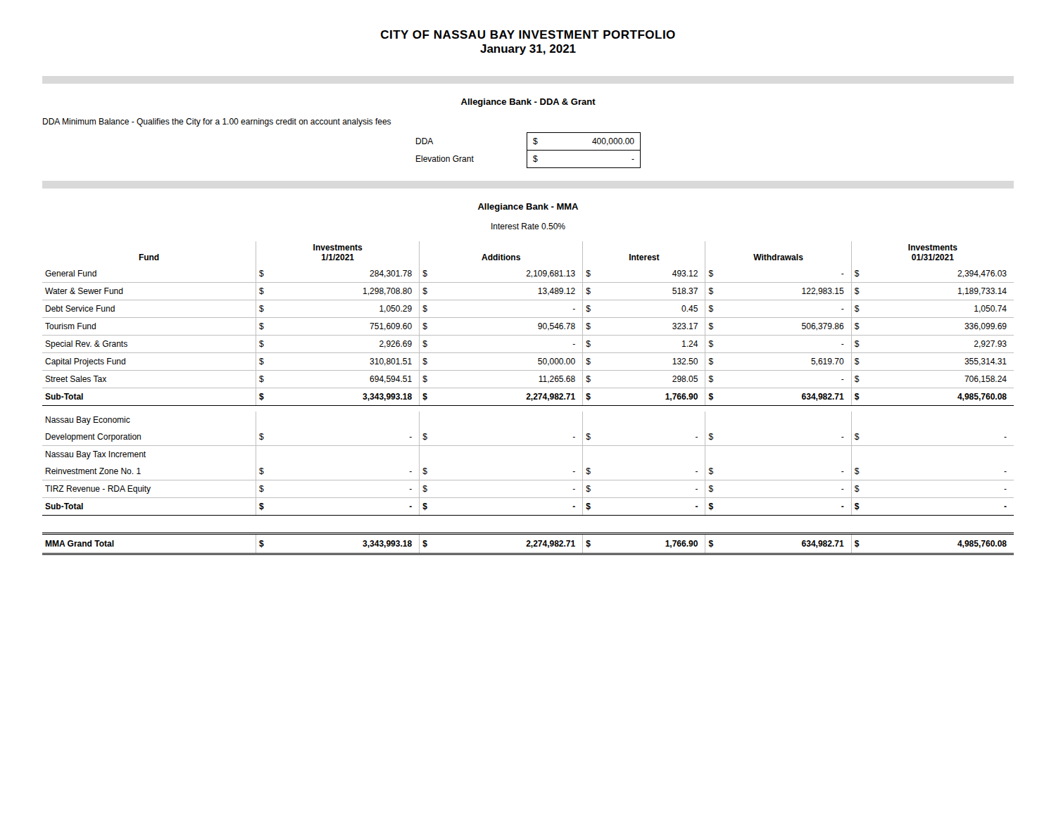CITY OF NASSAU BAY INVESTMENT PORTFOLIO
January 31, 2021
Allegiance Bank - DDA & Grant
DDA Minimum Balance - Qualifies the City for a 1.00 earnings credit on account analysis fees
| DDA | $ | 400,000.00 |
| Elevation Grant | $ | - |
Allegiance Bank - MMA
Interest Rate 0.50%
| Fund | Investments 1/1/2021 | Additions | Interest | Withdrawals | Investments 01/31/2021 |
| --- | --- | --- | --- | --- | --- |
| General Fund | $ | 284,301.78 | $ | 2,109,681.13 | $ | 493.12 | $ | - | $ | 2,394,476.03 |
| Water & Sewer Fund | $ | 1,298,708.80 | $ | 13,489.12 | $ | 518.37 | $ | 122,983.15 | $ | 1,189,733.14 |
| Debt Service Fund | $ | 1,050.29 | $ | - | $ | 0.45 | $ | - | $ | 1,050.74 |
| Tourism Fund | $ | 751,609.60 | $ | 90,546.78 | $ | 323.17 | $ | 506,379.86 | $ | 336,099.69 |
| Special Rev. & Grants | $ | 2,926.69 | $ | - | $ | 1.24 | $ | - | $ | 2,927.93 |
| Capital Projects Fund | $ | 310,801.51 | $ | 50,000.00 | $ | 132.50 | $ | 5,619.70 | $ | 355,314.31 |
| Street Sales Tax | $ | 694,594.51 | $ | 11,265.68 | $ | 298.05 | $ | - | $ | 706,158.24 |
| Sub-Total | $ | 3,343,993.18 | $ | 2,274,982.71 | $ | 1,766.90 | $ | 634,982.71 | $ | 4,985,760.08 |
| Nassau Bay Economic | | | | | | | | | | |
| Development Corporation | $ | - | $ | - | $ | - | $ | - | $ | - |
| Nassau Bay Tax Increment | | | | | | | | | | |
| Reinvestment Zone No. 1 | $ | - | $ | - | $ | - | $ | - | $ | - |
| TIRZ Revenue - RDA Equity | $ | - | $ | - | $ | - | $ | - | $ | - |
| Sub-Total | $ | - | $ | - | $ | - | $ | - | $ | - |
| MMA Grand Total | $ | 3,343,993.18 | $ | 2,274,982.71 | $ | 1,766.90 | $ | 634,982.71 | $ | 4,985,760.08 |